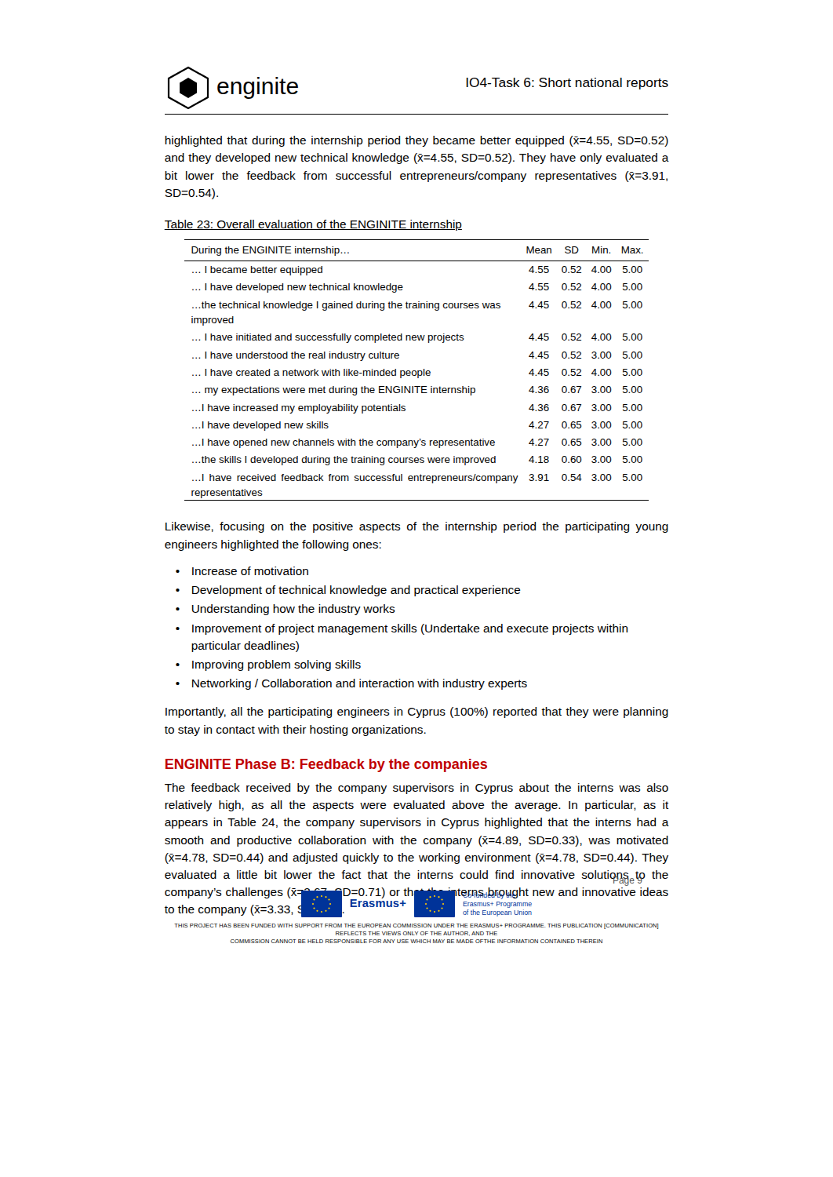enginite
IO4-Task 6: Short national reports
highlighted that during the internship period they became better equipped (x̄=4.55, SD=0.52) and they developed new technical knowledge (x̄=4.55, SD=0.52). They have only evaluated a bit lower the feedback from successful entrepreneurs/company representatives (x̄=3.91, SD=0.54).
Table 23: Overall evaluation of the ENGINITE internship
| During the ENGINITE internship… | Mean | SD | Min. | Max. |
| --- | --- | --- | --- | --- |
| … I became better equipped | 4.55 | 0.52 | 4.00 | 5.00 |
| … I have developed new technical knowledge | 4.55 | 0.52 | 4.00 | 5.00 |
| …the technical knowledge I gained during the training courses was improved | 4.45 | 0.52 | 4.00 | 5.00 |
| … I have initiated and successfully completed new projects | 4.45 | 0.52 | 4.00 | 5.00 |
| … I have understood the real industry culture | 4.45 | 0.52 | 3.00 | 5.00 |
| … I have created a network with like-minded people | 4.45 | 0.52 | 4.00 | 5.00 |
| … my expectations were met during the ENGINITE internship | 4.36 | 0.67 | 3.00 | 5.00 |
| …I have increased my employability potentials | 4.36 | 0.67 | 3.00 | 5.00 |
| …I have developed new skills | 4.27 | 0.65 | 3.00 | 5.00 |
| …I have opened new channels with the company’s representative | 4.27 | 0.65 | 3.00 | 5.00 |
| …the skills I developed during the training courses were improved | 4.18 | 0.60 | 3.00 | 5.00 |
| …I have received feedback from successful entrepreneurs/company representatives | 3.91 | 0.54 | 3.00 | 5.00 |
Likewise, focusing on the positive aspects of the internship period the participating young engineers highlighted the following ones:
Increase of motivation
Development of technical knowledge and practical experience
Understanding how the industry works
Improvement of project management skills (Undertake and execute projects within particular deadlines)
Improving problem solving skills
Networking / Collaboration and interaction with industry experts
Importantly, all the participating engineers in Cyprus (100%) reported that they were planning to stay in contact with their hosting organizations.
ENGINITE Phase B: Feedback by the companies
The feedback received by the company supervisors in Cyprus about the interns was also relatively high, as all the aspects were evaluated above the average. In particular, as it appears in Table 24, the company supervisors in Cyprus highlighted that the interns had a smooth and productive collaboration with the company (x̄=4.89, SD=0.33), was motivated (x̄=4.78, SD=0.44) and adjusted quickly to the working environment (x̄=4.78, SD=0.44). They evaluated a little bit lower the fact that the interns could find innovative solutions to the company’s challenges (x̄=3.67, SD=0.71) or that the interns brought new and innovative ideas to the company (x̄=3.33, SD=.71).
Page 9
Erasmus+
Co-funded by the
Erasmus+ Programme
of the European Union
THIS PROJECT HAS BEEN FUNDED WITH SUPPORT FROM THE EUROPEAN COMMISSION UNDER THE ERASMUS+ PROGRAMME. THIS PUBLICATION [COMMUNICATION] REFLECTS THE VIEWS ONLY OF THE AUTHOR, AND THE
COMMISSION CANNOT BE HELD RESPONSIBLE FOR ANY USE WHICH MAY BE MADE OFTHE INFORMATION CONTAINED THEREIN